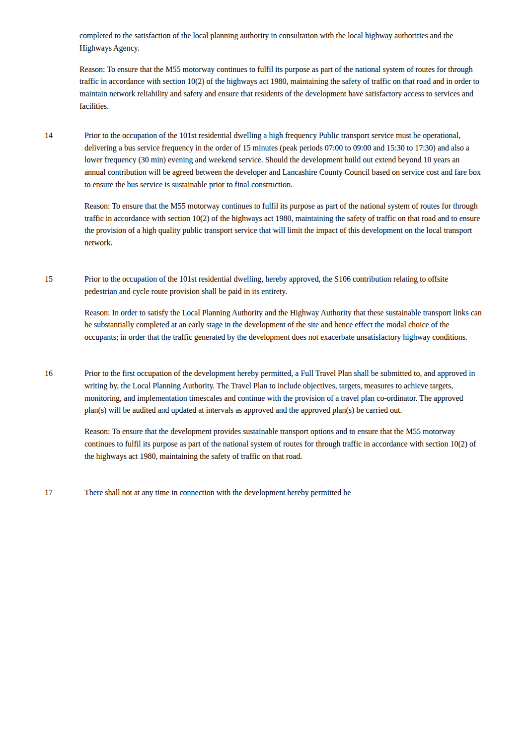completed to the satisfaction of the local planning authority in consultation with the local highway authorities and the Highways Agency.
Reason: To ensure that the M55 motorway continues to fulfil its purpose as part of the national system of routes for through traffic in accordance with section 10(2) of the highways act 1980, maintaining the safety of traffic on that road and in order to maintain network reliability and safety and ensure that residents of the development have satisfactory access to services and facilities.
14
Prior to the occupation of the 101st residential dwelling a high frequency Public transport service must be operational, delivering a bus service frequency in the order of 15 minutes (peak periods 07:00 to 09:00 and 15:30 to 17:30) and also a lower frequency (30 min) evening and weekend service. Should the development build out extend beyond 10 years an annual contribution will be agreed between the developer and Lancashire County Council based on service cost and fare box to ensure the bus service is sustainable prior to final construction.
Reason: To ensure that the M55 motorway continues to fulfil its purpose as part of the national system of routes for through traffic in accordance with section 10(2) of the highways act 1980, maintaining the safety of traffic on that road and to ensure the provision of a high quality public transport service that will limit the impact of this development on the local transport network.
15
Prior to the occupation of the 101st residential dwelling, hereby approved, the S106 contribution relating to offsite pedestrian and cycle route provision shall be paid in its entirety.
Reason: In order to satisfy the Local Planning Authority and the Highway Authority that these sustainable transport links can be substantially completed at an early stage in the development of the site and hence effect the modal choice of the occupants; in order that the traffic generated by the development does not exacerbate unsatisfactory highway conditions.
16
Prior to the first occupation of the development hereby permitted, a Full Travel Plan shall be submitted to, and approved in writing by, the Local Planning Authority. The Travel Plan to include objectives, targets, measures to achieve targets, monitoring, and implementation timescales and continue with the provision of a travel plan co-ordinator. The approved plan(s) will be audited and updated at intervals as approved and the approved plan(s) be carried out.
Reason: To ensure that the development provides sustainable transport options and to ensure that the M55 motorway continues to fulfil its purpose as part of the national system of routes for through traffic in accordance with section 10(2) of the highways act 1980, maintaining the safety of traffic on that road.
17
There shall not at any time in connection with the development hereby permitted be